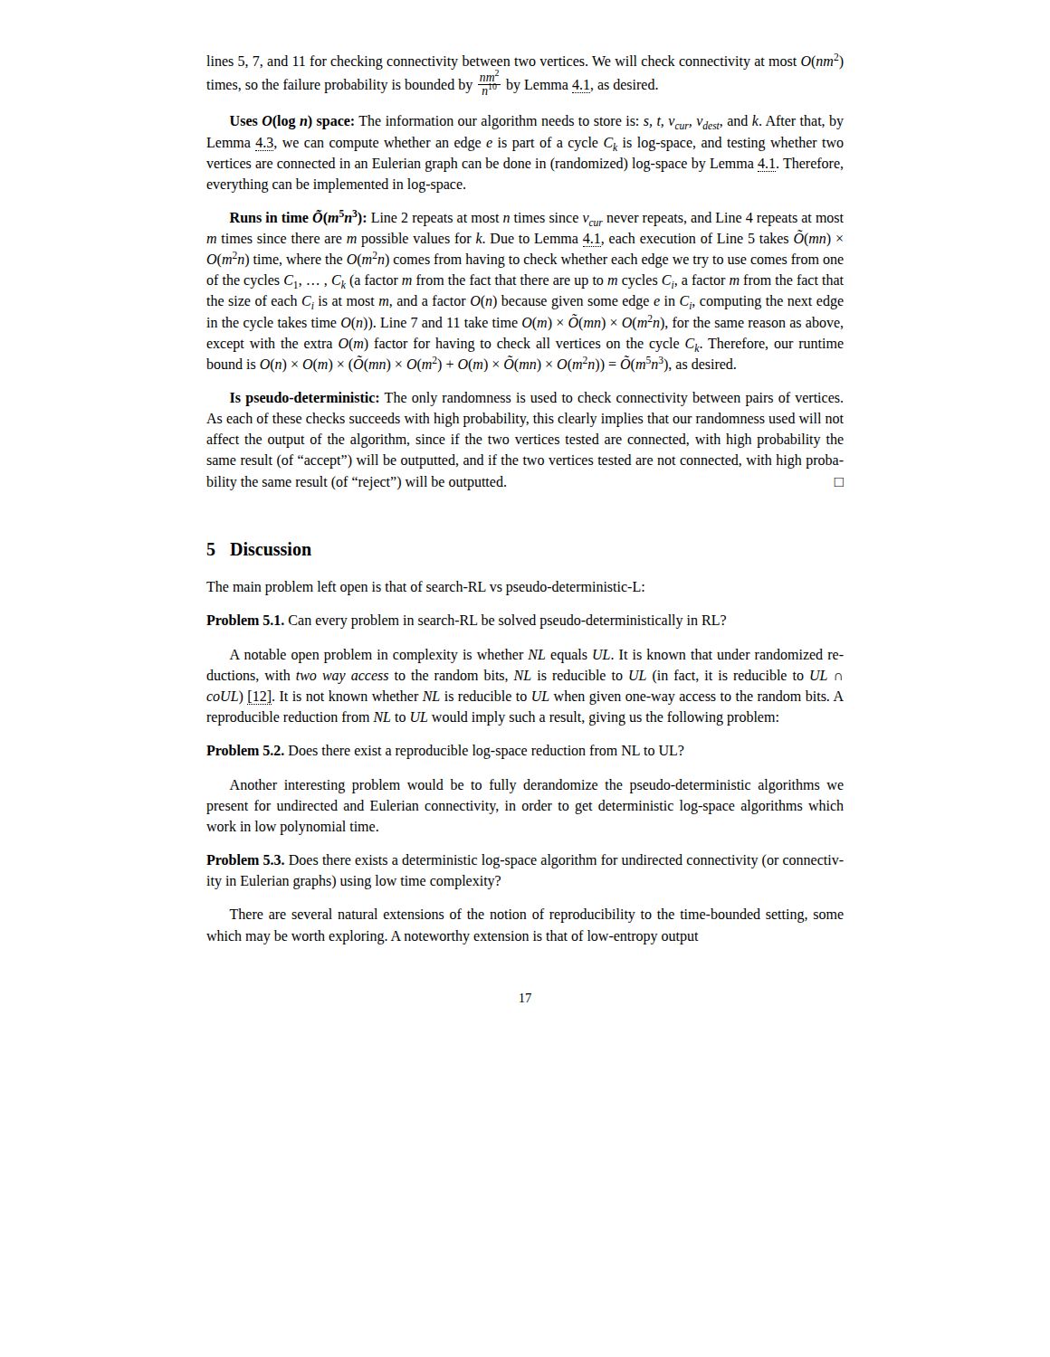lines 5, 7, and 11 for checking connectivity between two vertices. We will check connectivity at most O(nm2) times, so the failure probability is bounded by nm2 n10 by Lemma 4.1, as desired.
Uses O(log n) space: The information our algorithm needs to store is: s, t, vcur, vdest, and k. After that, by Lemma 4.3, we can compute whether an edge e is part of a cycle Ck is log-space, and testing whether two vertices are connected in an Eulerian graph can be done in (randomized) log-space by Lemma 4.1. Therefore, everything can be implemented in log-space.
Runs in time Õ(m5n3): Line 2 repeats at most n times since vcur never repeats, and Line 4 repeats at most m times since there are m possible values for k. Due to Lemma 4.1, each execution of Line 5 takes Õ(mn) × O(m2n) time, where the O(m2n) comes from having to check whether each edge we try to use comes from one of the cycles C1, … , Ck (a factor m from the fact that there are up to m cycles Ci, a factor m from the fact that the size of each Ci is at most m, and a factor O(n) because given some edge e in Ci, computing the next edge in the cycle takes time O(n)). Line 7 and 11 take time O(m) × Õ(mn) × O(m2n), for the same reason as above, except with the extra O(m) factor for having to check all vertices on the cycle Ck. Therefore, our runtime bound is O(n) × O(m) × (Õ(mn) × O(m2) + O(m) × Õ(mn) × O(m2n)) = Õ(m5n3), as desired.
Is pseudo-deterministic: The only randomness is used to check connectivity between pairs of vertices. As each of these checks succeeds with high probability, this clearly implies that our randomness used will not affect the output of the algorithm, since if the two vertices tested are connected, with high probability the same result (of “accept”) will be outputted, and if the two vertices tested are not connected, with high probability the same result (of “reject”) will be outputted.
5 Discussion
The main problem left open is that of search-RL vs pseudo-deterministic-L:
Problem 5.1. Can every problem in search-RL be solved pseudo-deterministically in RL?
A notable open problem in complexity is whether NL equals UL. It is known that under randomized reductions, with two way access to the random bits, NL is reducible to UL (in fact, it is reducible to UL ∩ coUL) [12]. It is not known whether NL is reducible to UL when given one-way access to the random bits. A reproducible reduction from NL to UL would imply such a result, giving us the following problem:
Problem 5.2. Does there exist a reproducible log-space reduction from NL to UL?
Another interesting problem would be to fully derandomize the pseudo-deterministic algorithms we present for undirected and Eulerian connectivity, in order to get deterministic log-space algorithms which work in low polynomial time.
Problem 5.3. Does there exists a deterministic log-space algorithm for undirected connectivity (or connectivity in Eulerian graphs) using low time complexity?
There are several natural extensions of the notion of reproducibility to the time-bounded setting, some which may be worth exploring. A noteworthy extension is that of low-entropy output
17